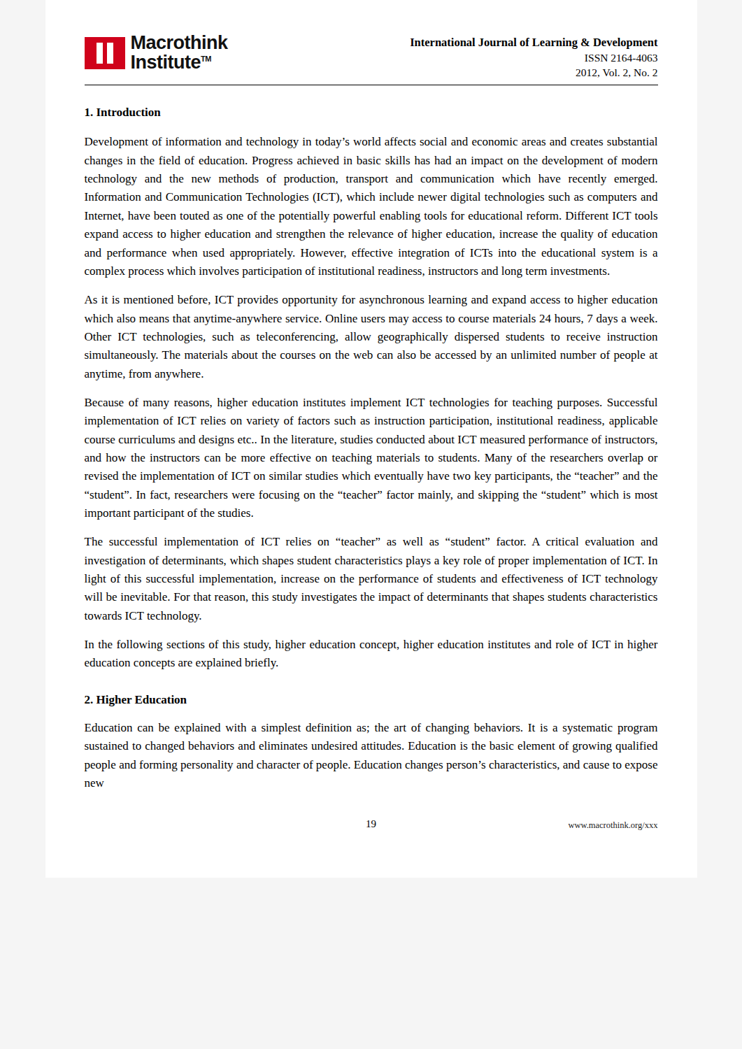Macrothink InstituteTM
International Journal of Learning & Development ISSN 2164-4063
2012, Vol. 2, No. 2
1. Introduction
Development of information and technology in today’s world affects social and economic areas and creates substantial changes in the field of education. Progress achieved in basic skills has had an impact on the development of modern technology and the new methods of production, transport and communication which have recently emerged. Information and Communication Technologies (ICT), which include newer digital technologies such as computers and Internet, have been touted as one of the potentially powerful enabling tools for educational reform. Different ICT tools expand access to higher education and strengthen the relevance of higher education, increase the quality of education and performance when used appropriately. However, effective integration of ICTs into the educational system is a complex process which involves participation of institutional readiness, instructors and long term investments.
As it is mentioned before, ICT provides opportunity for asynchronous learning and expand access to higher education which also means that anytime-anywhere service. Online users may access to course materials 24 hours, 7 days a week. Other ICT technologies, such as teleconferencing, allow geographically dispersed students to receive instruction simultaneously. The materials about the courses on the web can also be accessed by an unlimited number of people at anytime, from anywhere.
Because of many reasons, higher education institutes implement ICT technologies for teaching purposes. Successful implementation of ICT relies on variety of factors such as instruction participation, institutional readiness, applicable course curriculums and designs etc.. In the literature, studies conducted about ICT measured performance of instructors, and how the instructors can be more effective on teaching materials to students. Many of the researchers overlap or revised the implementation of ICT on similar studies which eventually have two key participants, the “teacher” and the “student”. In fact, researchers were focusing on the “teacher” factor mainly, and skipping the “student” which is most important participant of the studies.
The successful implementation of ICT relies on “teacher” as well as “student” factor. A critical evaluation and investigation of determinants, which shapes student characteristics plays a key role of proper implementation of ICT. In light of this successful implementation, increase on the performance of students and effectiveness of ICT technology will be inevitable. For that reason, this study investigates the impact of determinants that shapes students characteristics towards ICT technology.
In the following sections of this study, higher education concept, higher education institutes and role of ICT in higher education concepts are explained briefly.
2. Higher Education
Education can be explained with a simplest definition as; the art of changing behaviors. It is a systematic program sustained to changed behaviors and eliminates undesired attitudes. Education is the basic element of growing qualified people and forming personality and character of people. Education changes person’s characteristics, and cause to expose new
19 www.macrothink.org/xxx